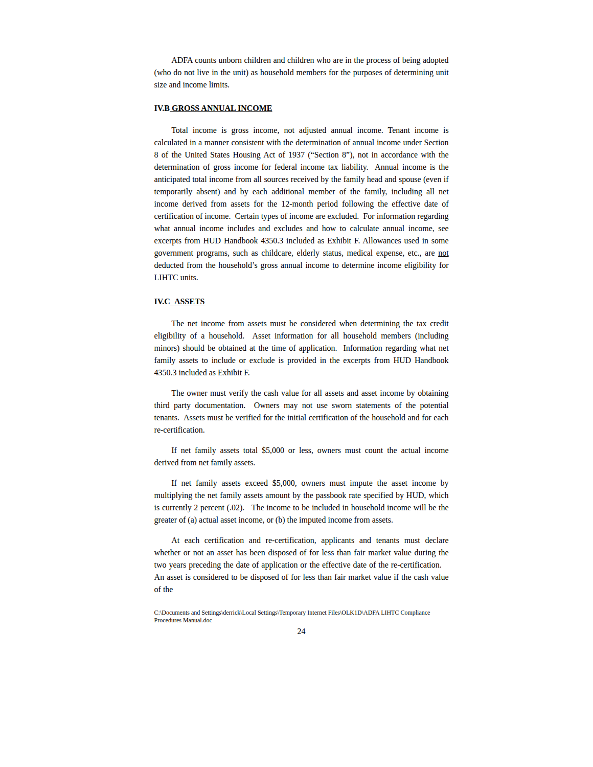ADFA counts unborn children and children who are in the process of being adopted (who do not live in the unit) as household members for the purposes of determining unit size and income limits.
IV.B GROSS ANNUAL INCOME
Total income is gross income, not adjusted annual income. Tenant income is calculated in a manner consistent with the determination of annual income under Section 8 of the United States Housing Act of 1937 (“Section 8”), not in accordance with the determination of gross income for federal income tax liability. Annual income is the anticipated total income from all sources received by the family head and spouse (even if temporarily absent) and by each additional member of the family, including all net income derived from assets for the 12-month period following the effective date of certification of income. Certain types of income are excluded. For information regarding what annual income includes and excludes and how to calculate annual income, see excerpts from HUD Handbook 4350.3 included as Exhibit F. Allowances used in some government programs, such as childcare, elderly status, medical expense, etc., are not deducted from the household’s gross annual income to determine income eligibility for LIHTC units.
IV.C ASSETS
The net income from assets must be considered when determining the tax credit eligibility of a household. Asset information for all household members (including minors) should be obtained at the time of application. Information regarding what net family assets to include or exclude is provided in the excerpts from HUD Handbook 4350.3 included as Exhibit F.
The owner must verify the cash value for all assets and asset income by obtaining third party documentation. Owners may not use sworn statements of the potential tenants. Assets must be verified for the initial certification of the household and for each re-certification.
If net family assets total $5,000 or less, owners must count the actual income derived from net family assets.
If net family assets exceed $5,000, owners must impute the asset income by multiplying the net family assets amount by the passbook rate specified by HUD, which is currently 2 percent (.02). The income to be included in household income will be the greater of (a) actual asset income, or (b) the imputed income from assets.
At each certification and re-certification, applicants and tenants must declare whether or not an asset has been disposed of for less than fair market value during the two years preceding the date of application or the effective date of the re-certification. An asset is considered to be disposed of for less than fair market value if the cash value of the
C:\Documents and Settings\derrick\Local Settings\Temporary Internet Files\OLK1D\ADFA LIHTC Compliance Procedures Manual.doc
24